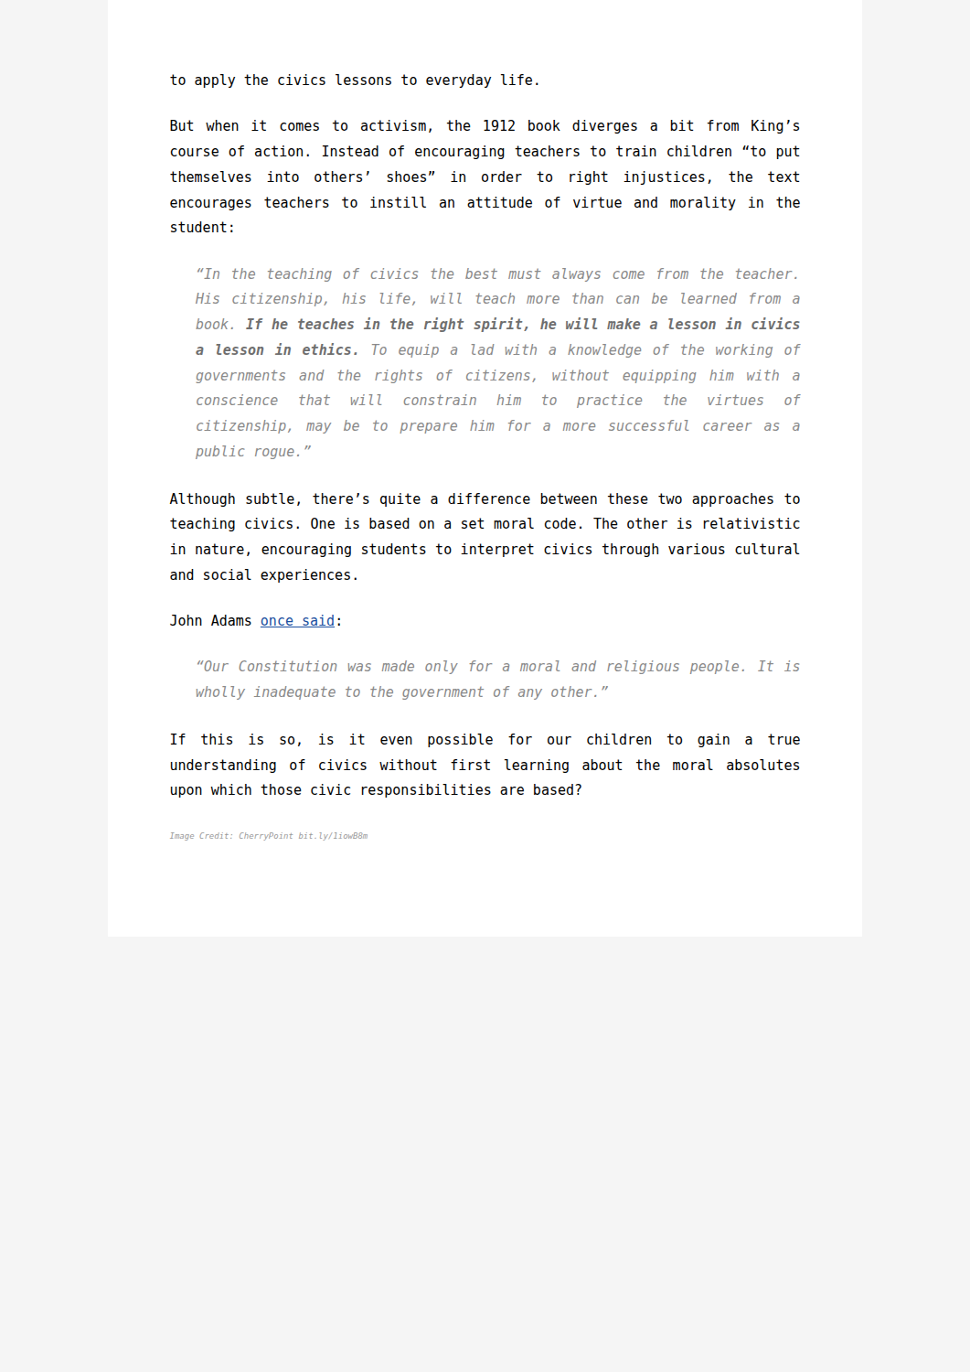to apply the civics lessons to everyday life.
But when it comes to activism, the 1912 book diverges a bit from King’s course of action. Instead of encouraging teachers to train children “to put themselves into others’ shoes” in order to right injustices, the text encourages teachers to instill an attitude of virtue and morality in the student:
“In the teaching of civics the best must always come from the teacher. His citizenship, his life, will teach more than can be learned from a book. If he teaches in the right spirit, he will make a lesson in civics a lesson in ethics. To equip a lad with a knowledge of the working of governments and the rights of citizens, without equipping him with a conscience that will constrain him to practice the virtues of citizenship, may be to prepare him for a more successful career as a public rogue.”
Although subtle, there’s quite a difference between these two approaches to teaching civics. One is based on a set moral code. The other is relativistic in nature, encouraging students to interpret civics through various cultural and social experiences.
John Adams once said:
“Our Constitution was made only for a moral and religious people. It is wholly inadequate to the government of any other.”
If this is so, is it even possible for our children to gain a true understanding of civics without first learning about the moral absolutes upon which those civic responsibilities are based?
Image Credit: CherryPoint bit.ly/1iowB8m